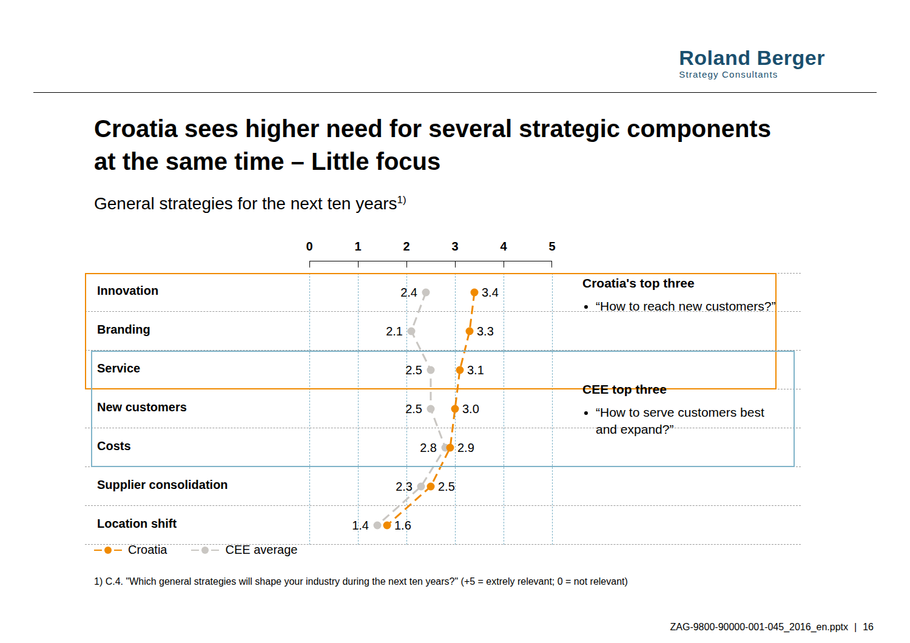Roland Berger
Strategy Consultants
Croatia sees higher need for several strategic components at the same time – Little focus
General strategies for the next ten years1)
0 1 2 3 4 5
Innovation
Branding
Service
New customers
Costs
Supplier consolidation
Location shift
2.4
3.4
2.1
3.3
2.5
3.1
2.5
3.0
2.8
2.9
2.3
2.5
1.4
1.6
Croatia's top three
“How to reach new customers?”
CEE top three
“How to serve customers best and expand?”
Croatia CEE average
1) C.4. "Which general strategies will shape your industry during the next ten years?" (+5 = extrely relevant; 0 = not relevant)
ZAG-9800-90000-001-045_2016_en.pptx|16